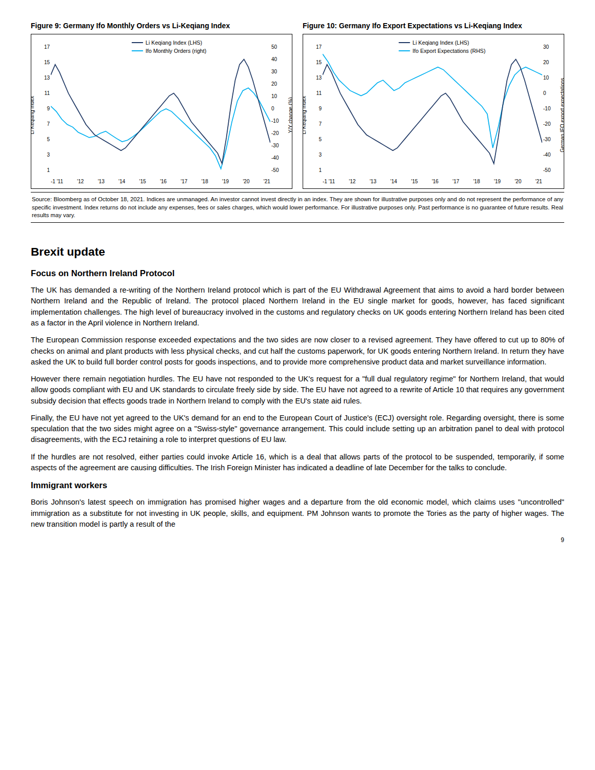Figure 9: Germany Ifo Monthly Orders vs Li-Keqiang Index
Li Keqiang Index (LHS)
Ifo Monthly Orders (right)
Li Keqiang Index
Y/Y change (%)
1715131197531
50403020100-10-20-30-40-50
-1 '11'12'13'14'15'16'17'18'19'20'21
Figure 10: Germany Ifo Export Expectations vs Li-Keqiang Index
Li Keqiang Index (LHS)
Ifo Export Expectations (RHS)
Li Keqiang Index
German IFO export expectations
1715131197531
3020100-10-20-30-40-50
-1 '11'12'13'14'15'16'17'18'19'20'21
Source: Bloomberg as of October 18, 2021. Indices are unmanaged. An investor cannot invest directly in an index. They are shown for illustrative purposes only and do not represent the performance of any specific investment. Index returns do not include any expenses, fees or sales charges, which would lower performance. For illustrative purposes only. Past performance is no guarantee of future results. Real results may vary.
Brexit update
Focus on Northern Ireland Protocol
The UK has demanded a re-writing of the Northern Ireland protocol which is part of the EU Withdrawal Agreement that aims to avoid a hard border between Northern Ireland and the Republic of Ireland. The protocol placed Northern Ireland in the EU single market for goods, however, has faced significant implementation challenges. The high level of bureaucracy involved in the customs and regulatory checks on UK goods entering Northern Ireland has been cited as a factor in the April violence in Northern Ireland.
The European Commission response exceeded expectations and the two sides are now closer to a revised agreement. They have offered to cut up to 80% of checks on animal and plant products with less physical checks, and cut half the customs paperwork, for UK goods entering Northern Ireland. In return they have asked the UK to build full border control posts for goods inspections, and to provide more comprehensive product data and market surveillance information.
However there remain negotiation hurdles. The EU have not responded to the UK's request for a "full dual regulatory regime" for Northern Ireland, that would allow goods compliant with EU and UK standards to circulate freely side by side. The EU have not agreed to a rewrite of Article 10 that requires any government subsidy decision that effects goods trade in Northern Ireland to comply with the EU's state aid rules.
Finally, the EU have not yet agreed to the UK's demand for an end to the European Court of Justice's (ECJ) oversight role. Regarding oversight, there is some speculation that the two sides might agree on a "Swiss-style" governance arrangement. This could include setting up an arbitration panel to deal with protocol disagreements, with the ECJ retaining a role to interpret questions of EU law.
If the hurdles are not resolved, either parties could invoke Article 16, which is a deal that allows parts of the protocol to be suspended, temporarily, if some aspects of the agreement are causing difficulties. The Irish Foreign Minister has indicated a deadline of late December for the talks to conclude.
Immigrant workers
Boris Johnson's latest speech on immigration has promised higher wages and a departure from the old economic model, which claims uses "uncontrolled" immigration as a substitute for not investing in UK people, skills, and equipment. PM Johnson wants to promote the Tories as the party of higher wages. The new transition model is partly a result of the
9